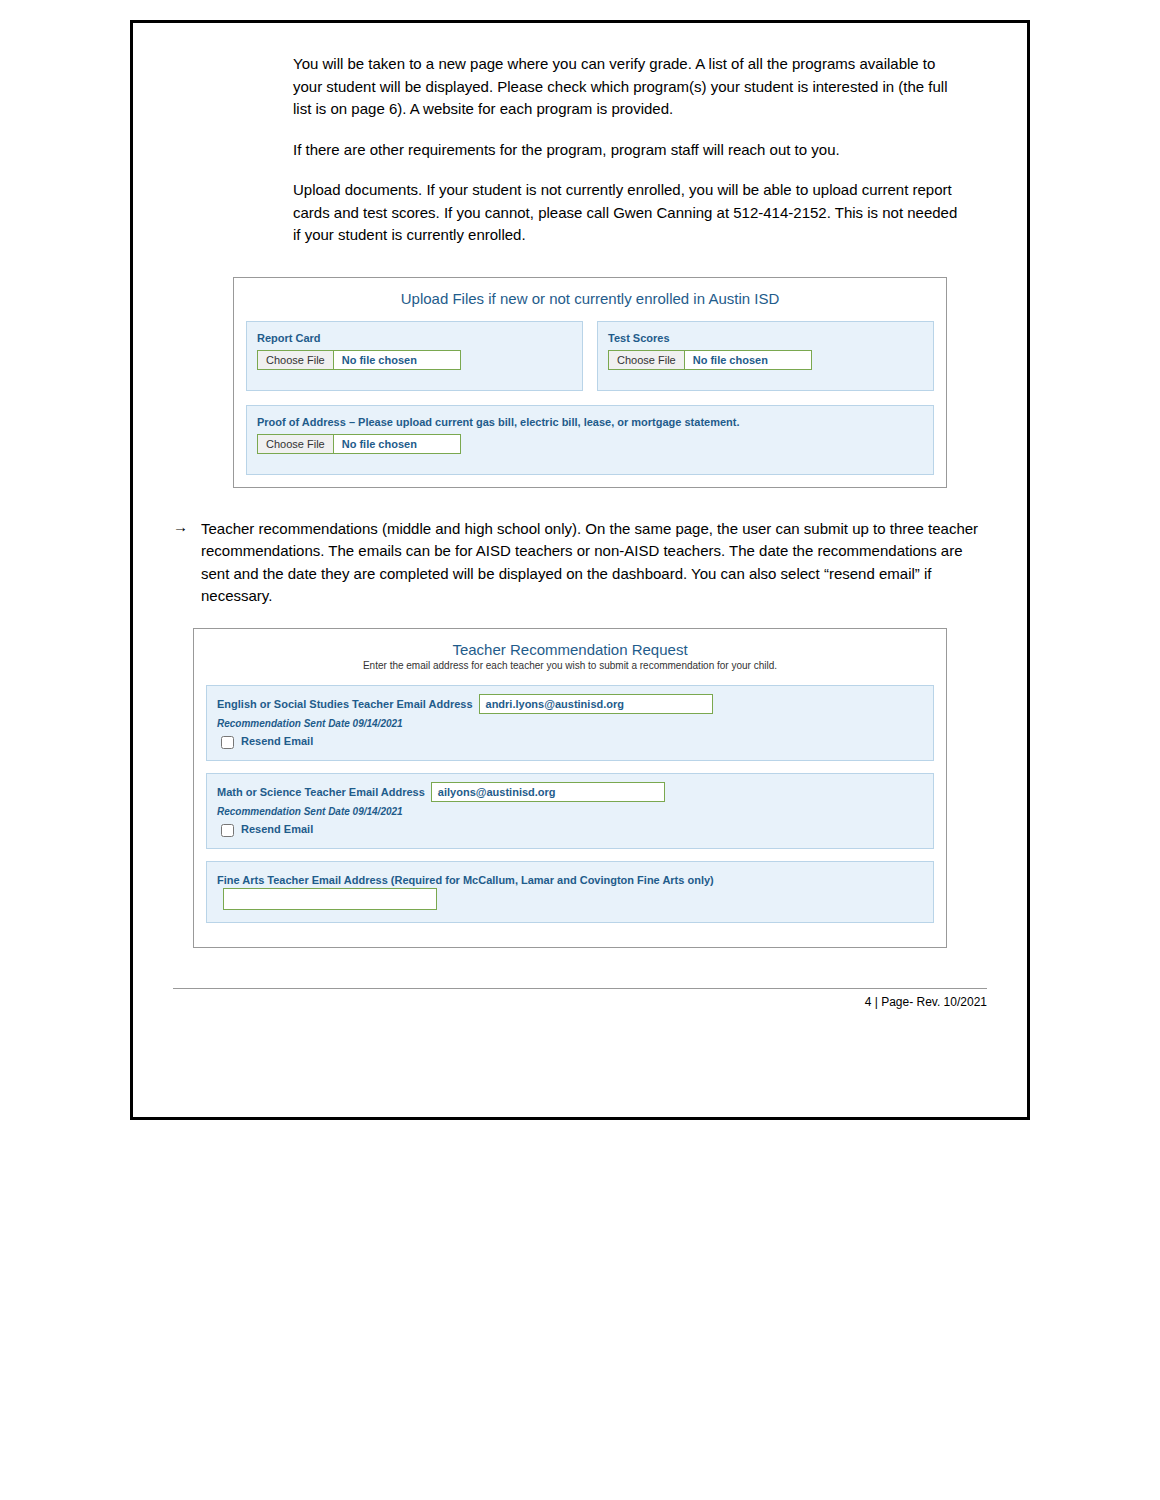You will be taken to a new page where you can verify grade. A list of all the programs available to your student will be displayed. Please check which program(s) your student is interested in (the full list is on page 6). A website for each program is provided.
If there are other requirements for the program, program staff will reach out to you.
Upload documents. If your student is not currently enrolled, you will be able to upload current report cards and test scores. If you cannot, please call Gwen Canning at 512-414-2152. This is not needed if your student is currently enrolled.
Upload Files if new or not currently enrolled in Austin ISD
Report Card Choose File No file chosen
Test Scores Choose File No file chosen
Proof of Address – Please upload current gas bill, electric bill, lease, or mortgage statement. Choose File No file chosen
→
Teacher recommendations (middle and high school only). On the same page, the user can submit up to three teacher recommendations. The emails can be for AISD teachers or non-AISD teachers. The date the recommendations are sent and the date they are completed will be displayed on the dashboard. You can also select “resend email” if necessary.
Teacher Recommendation Request
Enter the email address for each teacher you wish to submit a recommendation for your child.
English or Social Studies Teacher Email Address andri.lyons@austinisd.org
Recommendation Sent Date 09/14/2021
Resend Email
Math or Science Teacher Email Address ailyons@austinisd.org
Recommendation Sent Date 09/14/2021
Resend Email
Fine Arts Teacher Email Address (Required for McCallum, Lamar and Covington Fine Arts only)
4 | Page- Rev. 10/2021